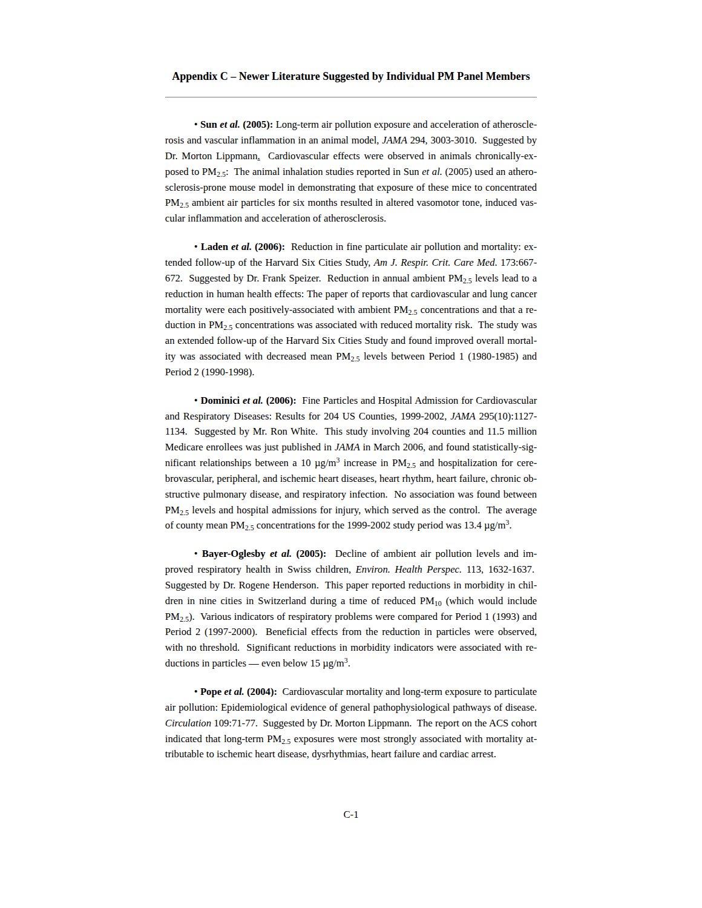Appendix C – Newer Literature Suggested by Individual PM Panel Members
• Sun et al. (2005): Long-term air pollution exposure and acceleration of atherosclerosis and vascular inflammation in an animal model, JAMA 294, 3003-3010. Suggested by Dr. Morton Lippmann. Cardiovascular effects were observed in animals chronically-exposed to PM2.5: The animal inhalation studies reported in Sun et al. (2005) used an atherosclerosis-prone mouse model in demonstrating that exposure of these mice to concentrated PM2.5 ambient air particles for six months resulted in altered vasomotor tone, induced vascular inflammation and acceleration of atherosclerosis.
• Laden et al. (2006): Reduction in fine particulate air pollution and mortality: extended follow-up of the Harvard Six Cities Study, Am J. Respir. Crit. Care Med. 173:667-672. Suggested by Dr. Frank Speizer. Reduction in annual ambient PM2.5 levels lead to a reduction in human health effects: The paper of reports that cardiovascular and lung cancer mortality were each positively-associated with ambient PM2.5 concentrations and that a reduction in PM2.5 concentrations was associated with reduced mortality risk. The study was an extended follow-up of the Harvard Six Cities Study and found improved overall mortality was associated with decreased mean PM2.5 levels between Period 1 (1980-1985) and Period 2 (1990-1998).
• Dominici et al. (2006): Fine Particles and Hospital Admission for Cardiovascular and Respiratory Diseases: Results for 204 US Counties, 1999-2002, JAMA 295(10):1127-1134. Suggested by Mr. Ron White. This study involving 204 counties and 11.5 million Medicare enrollees was just published in JAMA in March 2006, and found statistically-significant relationships between a 10 µg/m3 increase in PM2.5 and hospitalization for cerebrovascular, peripheral, and ischemic heart diseases, heart rhythm, heart failure, chronic obstructive pulmonary disease, and respiratory infection. No association was found between PM2.5 levels and hospital admissions for injury, which served as the control. The average of county mean PM2.5 concentrations for the 1999-2002 study period was 13.4 µg/m3.
• Bayer-Oglesby et al. (2005): Decline of ambient air pollution levels and improved respiratory health in Swiss children, Environ. Health Perspec. 113, 1632-1637. Suggested by Dr. Rogene Henderson. This paper reported reductions in morbidity in children in nine cities in Switzerland during a time of reduced PM10 (which would include PM2.5). Various indicators of respiratory problems were compared for Period 1 (1993) and Period 2 (1997-2000). Beneficial effects from the reduction in particles were observed, with no threshold. Significant reductions in morbidity indicators were associated with reductions in particles — even below 15 µg/m3.
• Pope et al. (2004): Cardiovascular mortality and long-term exposure to particulate air pollution: Epidemiological evidence of general pathophysiological pathways of disease. Circulation 109:71-77. Suggested by Dr. Morton Lippmann. The report on the ACS cohort indicated that long-term PM2.5 exposures were most strongly associated with mortality attributable to ischemic heart disease, dysrhythmias, heart failure and cardiac arrest.
C-1